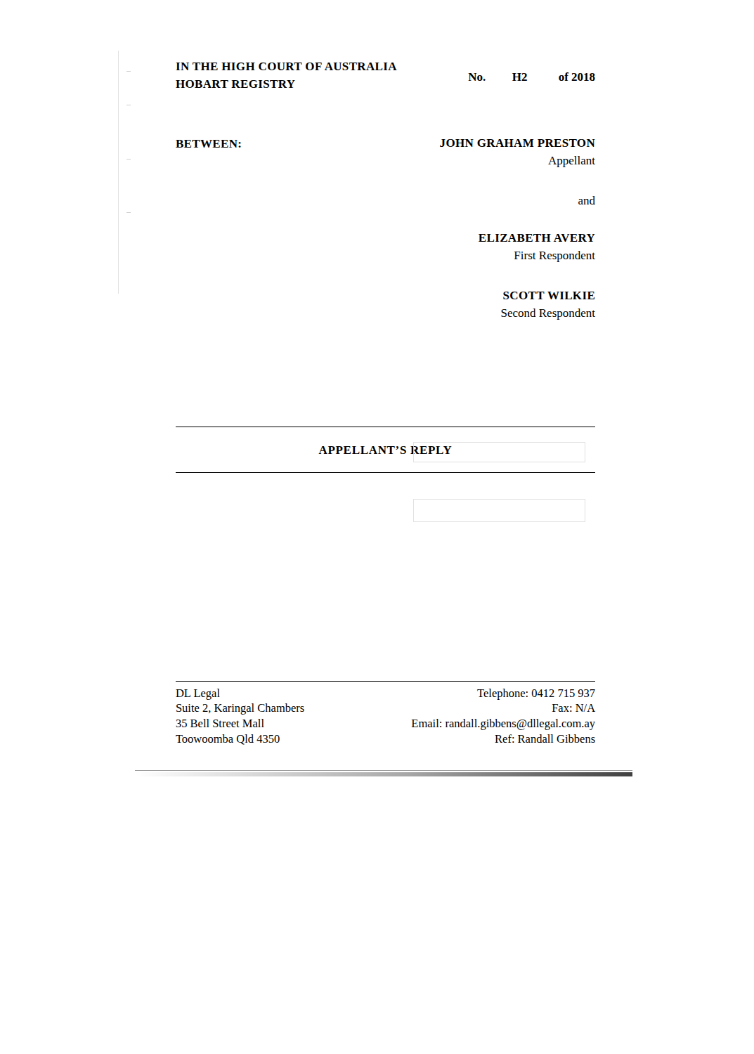IN THE HIGH COURT OF AUSTRALIA
HOBART REGISTRY
No. H2 of 2018
BETWEEN:
JOHN GRAHAM PRESTON Appellant
and
ELIZABETH AVERY First Respondent
SCOTT WILKIE Second Respondent
APPELLANT’S REPLY
DL Legal
Suite 2, Karingal Chambers
35 Bell Street Mall
Toowoomba Qld 4350
Telephone: 0412 715 937
Fax: N/A
Email: randall.gibbens@dllegal.com.ay
Ref: Randall Gibbens